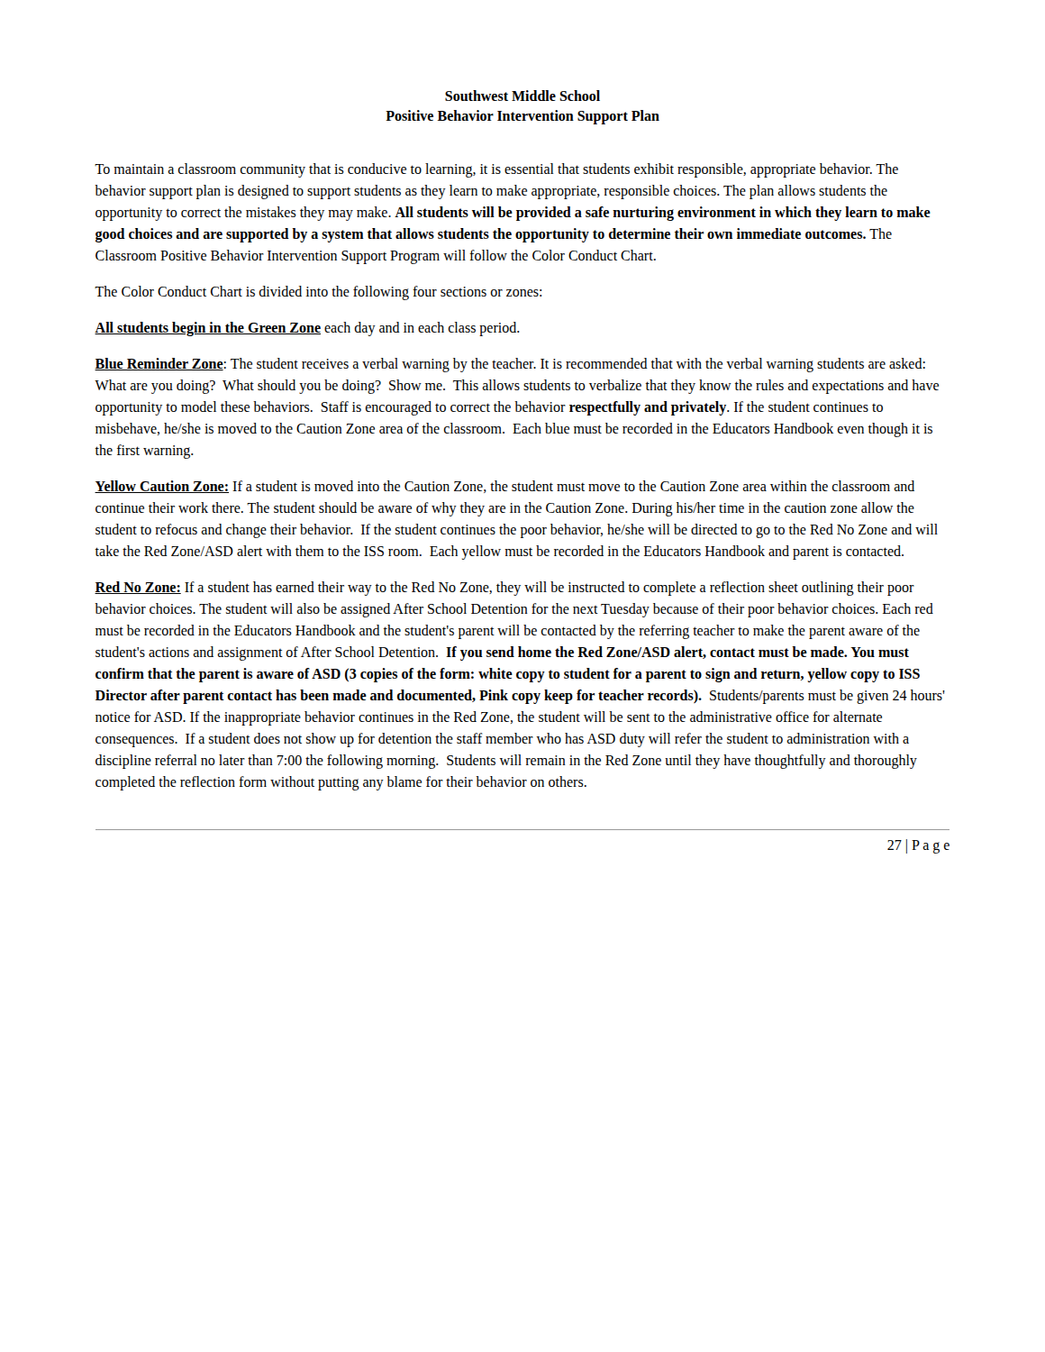Southwest Middle School Positive Behavior Intervention Support Plan
To maintain a classroom community that is conducive to learning, it is essential that students exhibit responsible, appropriate behavior. The behavior support plan is designed to support students as they learn to make appropriate, responsible choices. The plan allows students the opportunity to correct the mistakes they may make. All students will be provided a safe nurturing environment in which they learn to make good choices and are supported by a system that allows students the opportunity to determine their own immediate outcomes. The Classroom Positive Behavior Intervention Support Program will follow the Color Conduct Chart.
The Color Conduct Chart is divided into the following four sections or zones:
All students begin in the Green Zone each day and in each class period.
Blue Reminder Zone: The student receives a verbal warning by the teacher. It is recommended that with the verbal warning students are asked: What are you doing? What should you be doing? Show me. This allows students to verbalize that they know the rules and expectations and have opportunity to model these behaviors. Staff is encouraged to correct the behavior respectfully and privately. If the student continues to misbehave, he/she is moved to the Caution Zone area of the classroom. Each blue must be recorded in the Educators Handbook even though it is the first warning.
Yellow Caution Zone: If a student is moved into the Caution Zone, the student must move to the Caution Zone area within the classroom and continue their work there. The student should be aware of why they are in the Caution Zone. During his/her time in the caution zone allow the student to refocus and change their behavior. If the student continues the poor behavior, he/she will be directed to go to the Red No Zone and will take the Red Zone/ASD alert with them to the ISS room. Each yellow must be recorded in the Educators Handbook and parent is contacted.
Red No Zone: If a student has earned their way to the Red No Zone, they will be instructed to complete a reflection sheet outlining their poor behavior choices. The student will also be assigned After School Detention for the next Tuesday because of their poor behavior choices. Each red must be recorded in the Educators Handbook and the student's parent will be contacted by the referring teacher to make the parent aware of the student's actions and assignment of After School Detention. If you send home the Red Zone/ASD alert, contact must be made. You must confirm that the parent is aware of ASD (3 copies of the form: white copy to student for a parent to sign and return, yellow copy to ISS Director after parent contact has been made and documented, Pink copy keep for teacher records). Students/parents must be given 24 hours' notice for ASD. If the inappropriate behavior continues in the Red Zone, the student will be sent to the administrative office for alternate consequences. If a student does not show up for detention the staff member who has ASD duty will refer the student to administration with a discipline referral no later than 7:00 the following morning. Students will remain in the Red Zone until they have thoughtfully and thoroughly completed the reflection form without putting any blame for their behavior on others.
27 | P a g e